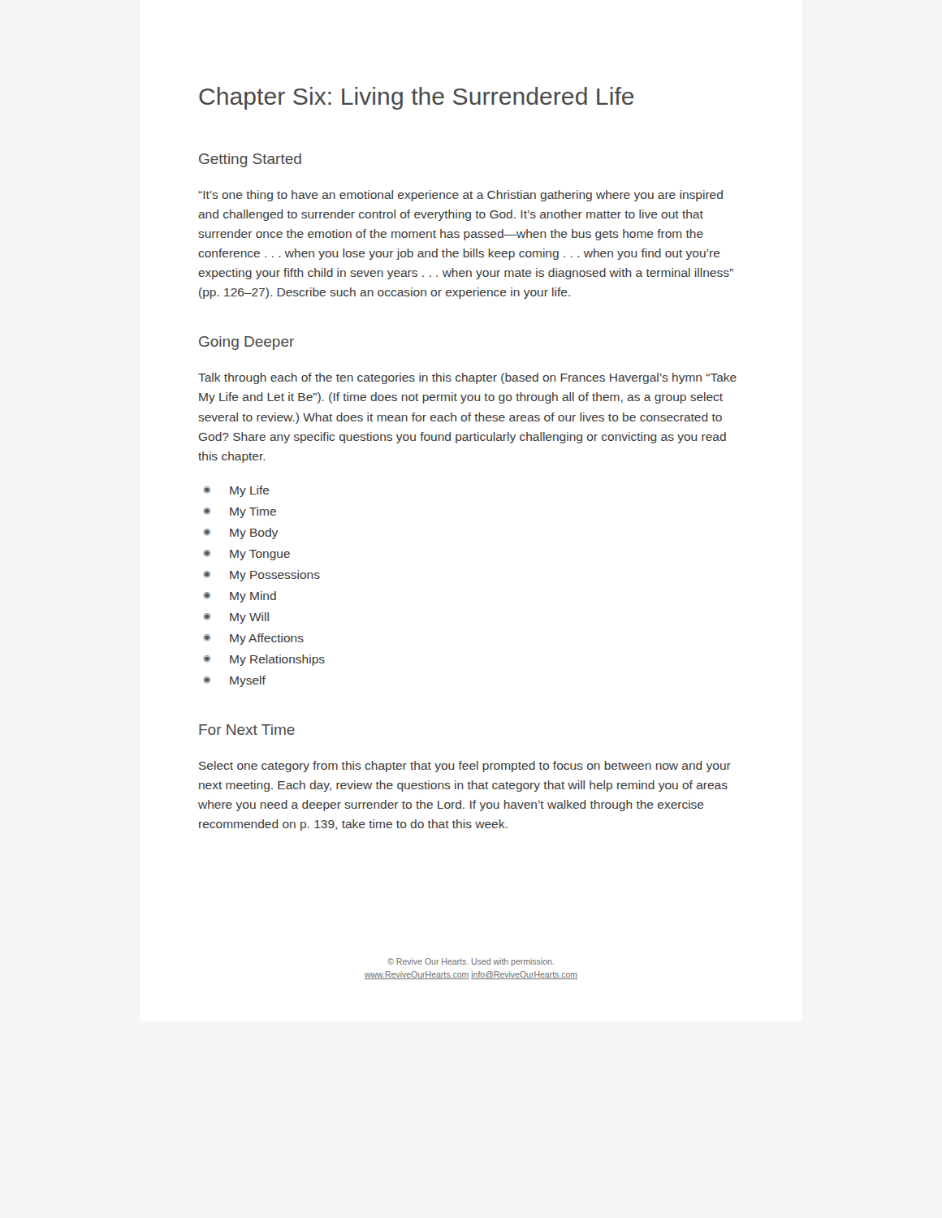Chapter Six: Living the Surrendered Life
Getting Started
“It’s one thing to have an emotional experience at a Christian gathering where you are inspired and challenged to surrender control of everything to God. It’s another matter to live out that surrender once the emotion of the moment has passed—when the bus gets home from the conference . . . when you lose your job and the bills keep coming . . . when you find out you’re expecting your fifth child in seven years . . . when your mate is diagnosed with a terminal illness” (pp. 126–27). Describe such an occasion or experience in your life.
Going Deeper
Talk through each of the ten categories in this chapter (based on Frances Havergal’s hymn “Take My Life and Let it Be”). (If time does not permit you to go through all of them, as a group select several to review.) What does it mean for each of these areas of our lives to be consecrated to God? Share any specific questions you found particularly challenging or convicting as you read this chapter.
My Life
My Time
My Body
My Tongue
My Possessions
My Mind
My Will
My Affections
My Relationships
Myself
For Next Time
Select one category from this chapter that you feel prompted to focus on between now and your next meeting. Each day, review the questions in that category that will help remind you of areas where you need a deeper surrender to the Lord. If you haven’t walked through the exercise recommended on p. 139, take time to do that this week.
© Revive Our Hearts. Used with permission.
www.ReviveOurHearts.com info@ReviveOurHearts.com